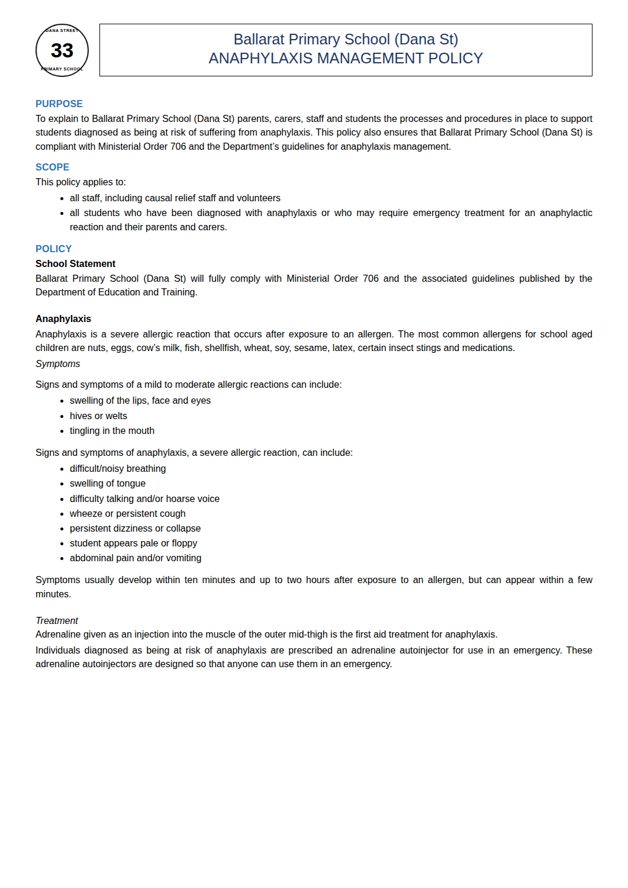DANA STREET 33 PRIMARY SCHOOL
Ballarat Primary School (Dana St)
ANAPHYLAXIS MANAGEMENT POLICY
Purpose
To explain to Ballarat Primary School (Dana St) parents, carers, staff and students the processes and procedures in place to support students diagnosed as being at risk of suffering from anaphylaxis. This policy also ensures that Ballarat Primary School (Dana St) is compliant with Ministerial Order 706 and the Department’s guidelines for anaphylaxis management.
Scope
This policy applies to:
all staff, including causal relief staff and volunteers
all students who have been diagnosed with anaphylaxis or who may require emergency treatment for an anaphylactic reaction and their parents and carers.
Policy
School Statement
Ballarat Primary School (Dana St) will fully comply with Ministerial Order 706 and the associated guidelines published by the Department of Education and Training.
Anaphylaxis
Anaphylaxis is a severe allergic reaction that occurs after exposure to an allergen. The most common allergens for school aged children are nuts, eggs, cow’s milk, fish, shellfish, wheat, soy, sesame, latex, certain insect stings and medications.
Symptoms
Signs and symptoms of a mild to moderate allergic reactions can include:
swelling of the lips, face and eyes
hives or welts
tingling in the mouth
Signs and symptoms of anaphylaxis, a severe allergic reaction, can include:
difficult/noisy breathing
swelling of tongue
difficulty talking and/or hoarse voice
wheeze or persistent cough
persistent dizziness or collapse
student appears pale or floppy
abdominal pain and/or vomiting
Symptoms usually develop within ten minutes and up to two hours after exposure to an allergen, but can appear within a few minutes.
Treatment
Adrenaline given as an injection into the muscle of the outer mid-thigh is the first aid treatment for anaphylaxis.
Individuals diagnosed as being at risk of anaphylaxis are prescribed an adrenaline autoinjector for use in an emergency. These adrenaline autoinjectors are designed so that anyone can use them in an emergency.